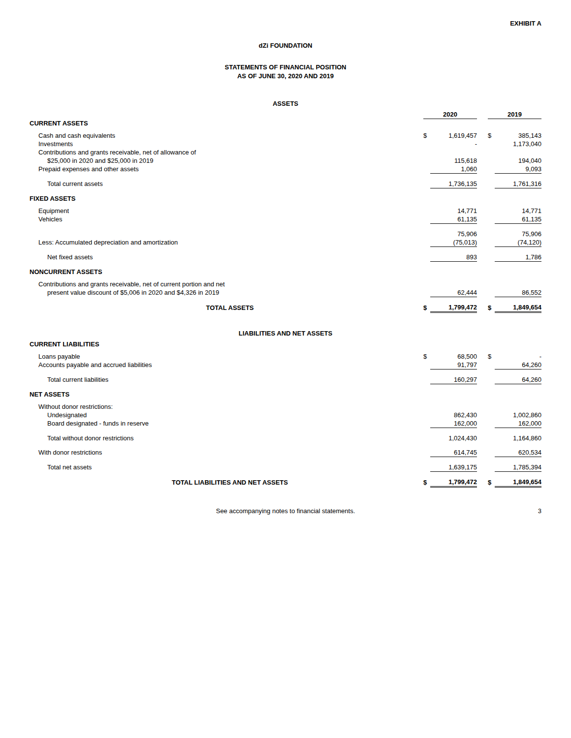EXHIBIT A
dZi FOUNDATION
STATEMENTS OF FINANCIAL POSITION
AS OF JUNE 30, 2020 AND 2019
ASSETS
| | | 2020 | | 2019 |
| CURRENT ASSETS | | | | | | |
| Cash and cash equivalents | | $ | 1,619,457 | | $ | 385,143 |
| Investments | | | - | | | 1,173,040 |
| Contributions and grants receivable, net of allowance of | | | | | | |
| $25,000 in 2020 and $25,000 in 2019 | | | 115,618 | | | 194,040 |
| Prepaid expenses and other assets | | | 1,060 | | | 9,093 |
| Total current assets | | | 1,736,135 | | | 1,761,316 |
| FIXED ASSETS | | | | | | |
| Equipment | | | 14,771 | | | 14,771 |
| Vehicles | | | 61,135 | | | 61,135 |
| | | | 75,906 | | | 75,906 |
| Less: Accumulated depreciation and amortization | | | (75,013) | | | (74,120) |
| Net fixed assets | | | 893 | | | 1,786 |
| NONCURRENT ASSETS | | | | | | |
| Contributions and grants receivable, net of current portion and net | | | | | | |
| present value discount of $5,006 in 2020 and $4,326 in 2019 | | | 62,444 | | | 86,552 |
| TOTAL ASSETS | | $ | 1,799,472 | | $ | 1,849,654 |
LIABILITIES AND NET ASSETS
| CURRENT LIABILITIES | | | | | | |
| Loans payable | | $ | 68,500 | | $ | - |
| Accounts payable and accrued liabilities | | | 91,797 | | | 64,260 |
| Total current liabilities | | | 160,297 | | | 64,260 |
| NET ASSETS | | | | | | |
| Without donor restrictions: | | | | | | |
| Undesignated | | | 862,430 | | | 1,002,860 |
| Board designated - funds in reserve | | | 162,000 | | | 162,000 |
| Total without donor restrictions | | | 1,024,430 | | | 1,164,860 |
| With donor restrictions | | | 614,745 | | | 620,534 |
| Total net assets | | | 1,639,175 | | | 1,785,394 |
| TOTAL LIABILITIES AND NET ASSETS | | $ | 1,799,472 | | $ | 1,849,654 |
See accompanying notes to financial statements.
3